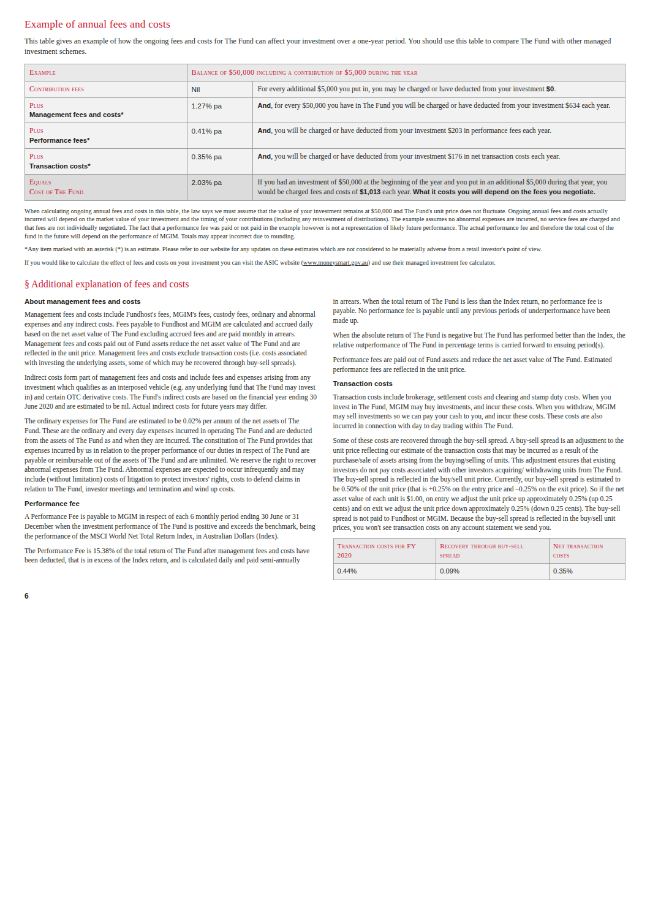Example of annual fees and costs
This table gives an example of how the ongoing fees and costs for The Fund can affect your investment over a one-year period. You should use this table to compare The Fund with other managed investment schemes.
| Example | Balance of $50,000 including a contribution of $5,000 during the year |
| Contribution fees | Nil | For every additional $5,000 you put in, you may be charged or have deducted from your investment $0 . |
| Plus Management fees and costs* | 1.27% pa | And , for every $50,000 you have in The Fund you will be charged or have deducted from your investment $634 each year. |
| Plus Performance fees* | 0.41% pa | And , you will be charged or have deducted from your investment $203 in performance fees each year. |
| Plus Transaction costs* | 0.35% pa | And , you will be charged or have deducted from your investment $176 in net transaction costs each year. |
| Equals Cost of The Fund | 2.03% pa | If you had an investment of $50,000 at the beginning of the year and you put in an additional $5,000 during that year, you would be charged fees and costs of $1,013 each year. What it costs you will depend on the fees you negotiate. |
When calculating ongoing annual fees and costs in this table, the law says we must assume that the value of your investment remains at $50,000 and The Fund's unit price does not fluctuate. Ongoing annual fees and costs actually incurred will depend on the market value of your investment and the timing of your contributions (including any reinvestment of distributions). The example assumes no abnormal expenses are incurred, no service fees are charged and that fees are not individually negotiated. The fact that a performance fee was paid or not paid in the example however is not a representation of likely future performance. The actual performance fee and therefore the total cost of the fund in the future will depend on the performance of MGIM. Totals may appear incorrect due to rounding.
*Any item marked with an asterisk (*) is an estimate. Please refer to our website for any updates on these estimates which are not considered to be materially adverse from a retail investor's point of view.
If you would like to calculate the effect of fees and costs on your investment you can visit the ASIC website (www.moneysmart.gov.au) and use their managed investment fee calculator.
§ Additional explanation of fees and costs
About management fees and costs
Management fees and costs include Fundhost's fees, MGIM's fees, custody fees, ordinary and abnormal expenses and any indirect costs. Fees payable to Fundhost and MGIM are calculated and accrued daily based on the net asset value of The Fund excluding accrued fees and are paid monthly in arrears. Management fees and costs paid out of Fund assets reduce the net asset value of The Fund and are reflected in the unit price. Management fees and costs exclude transaction costs (i.e. costs associated with investing the underlying assets, some of which may be recovered through buy-sell spreads).
Indirect costs form part of management fees and costs and include fees and expenses arising from any investment which qualifies as an interposed vehicle (e.g. any underlying fund that The Fund may invest in) and certain OTC derivative costs. The Fund's indirect costs are based on the financial year ending 30 June 2020 and are estimated to be nil. Actual indirect costs for future years may differ.
The ordinary expenses for The Fund are estimated to be 0.02% per annum of the net assets of The Fund. These are the ordinary and every day expenses incurred in operating The Fund and are deducted from the assets of The Fund as and when they are incurred. The constitution of The Fund provides that expenses incurred by us in relation to the proper performance of our duties in respect of The Fund are payable or reimbursable out of the assets of The Fund and are unlimited. We reserve the right to recover abnormal expenses from The Fund. Abnormal expenses are expected to occur infrequently and may include (without limitation) costs of litigation to protect investors' rights, costs to defend claims in relation to The Fund, investor meetings and termination and wind up costs.
Performance fee
A Performance Fee is payable to MGIM in respect of each 6 monthly period ending 30 June or 31 December when the investment performance of The Fund is positive and exceeds the benchmark, being the performance of the MSCI World Net Total Return Index, in Australian Dollars (Index).
The Performance Fee is 15.38% of the total return of The Fund after management fees and costs have been deducted, that is in excess of the Index return, and is calculated daily and paid semi-annually
in arrears. When the total return of The Fund is less than the Index return, no performance fee is payable. No performance fee is payable until any previous periods of underperformance have been made up.
When the absolute return of The Fund is negative but The Fund has performed better than the Index, the relative outperformance of The Fund in percentage terms is carried forward to ensuing period(s).
Performance fees are paid out of Fund assets and reduce the net asset value of The Fund. Estimated performance fees are reflected in the unit price.
Transaction costs
Transaction costs include brokerage, settlement costs and clearing and stamp duty costs. When you invest in The Fund, MGIM may buy investments, and incur these costs. When you withdraw, MGIM may sell investments so we can pay your cash to you, and incur these costs. These costs are also incurred in connection with day to day trading within The Fund.
Some of these costs are recovered through the buy-sell spread. A buy-sell spread is an adjustment to the unit price reflecting our estimate of the transaction costs that may be incurred as a result of the purchase/sale of assets arising from the buying/selling of units. This adjustment ensures that existing investors do not pay costs associated with other investors acquiring/ withdrawing units from The Fund. The buy-sell spread is reflected in the buy/sell unit price. Currently, our buy-sell spread is estimated to be 0.50% of the unit price (that is +0.25% on the entry price and –0.25% on the exit price). So if the net asset value of each unit is $1.00, on entry we adjust the unit price up approximately 0.25% (up 0.25 cents) and on exit we adjust the unit price down approximately 0.25% (down 0.25 cents). The buy-sell spread is not paid to Fundhost or MGIM. Because the buy-sell spread is reflected in the buy/sell unit prices, you won't see transaction costs on any account statement we send you.
| Transaction costs for FY 2020 | Recovery through buy-sell spread | Net transaction costs |
| 0.44% | 0.09% | 0.35% |
6